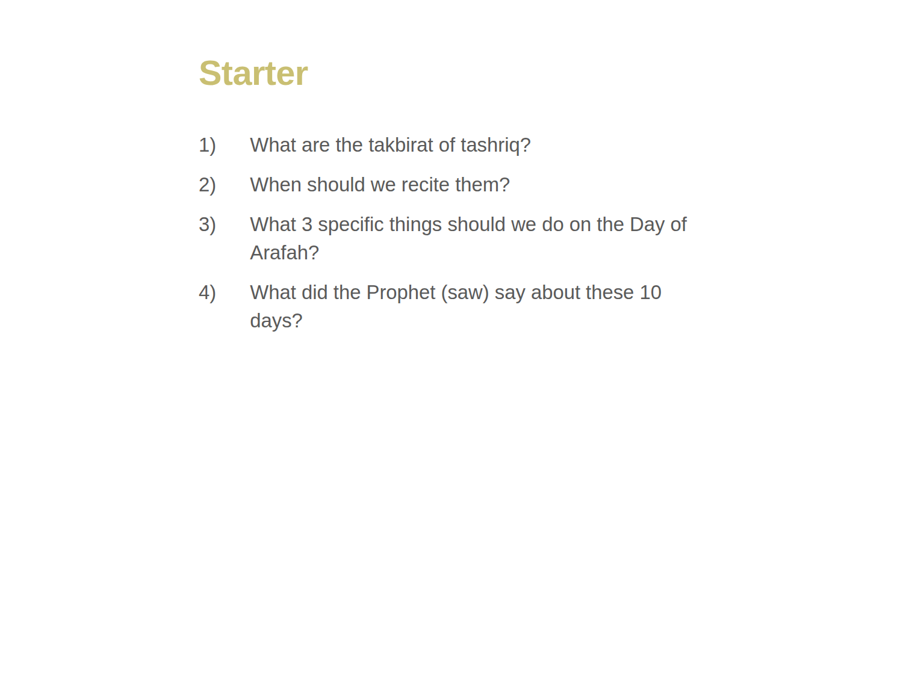Starter
What are the takbirat of tashriq?
When should we recite them?
What 3 specific things should we do on the Day of Arafah?
What did the Prophet (saw) say about these 10 days?